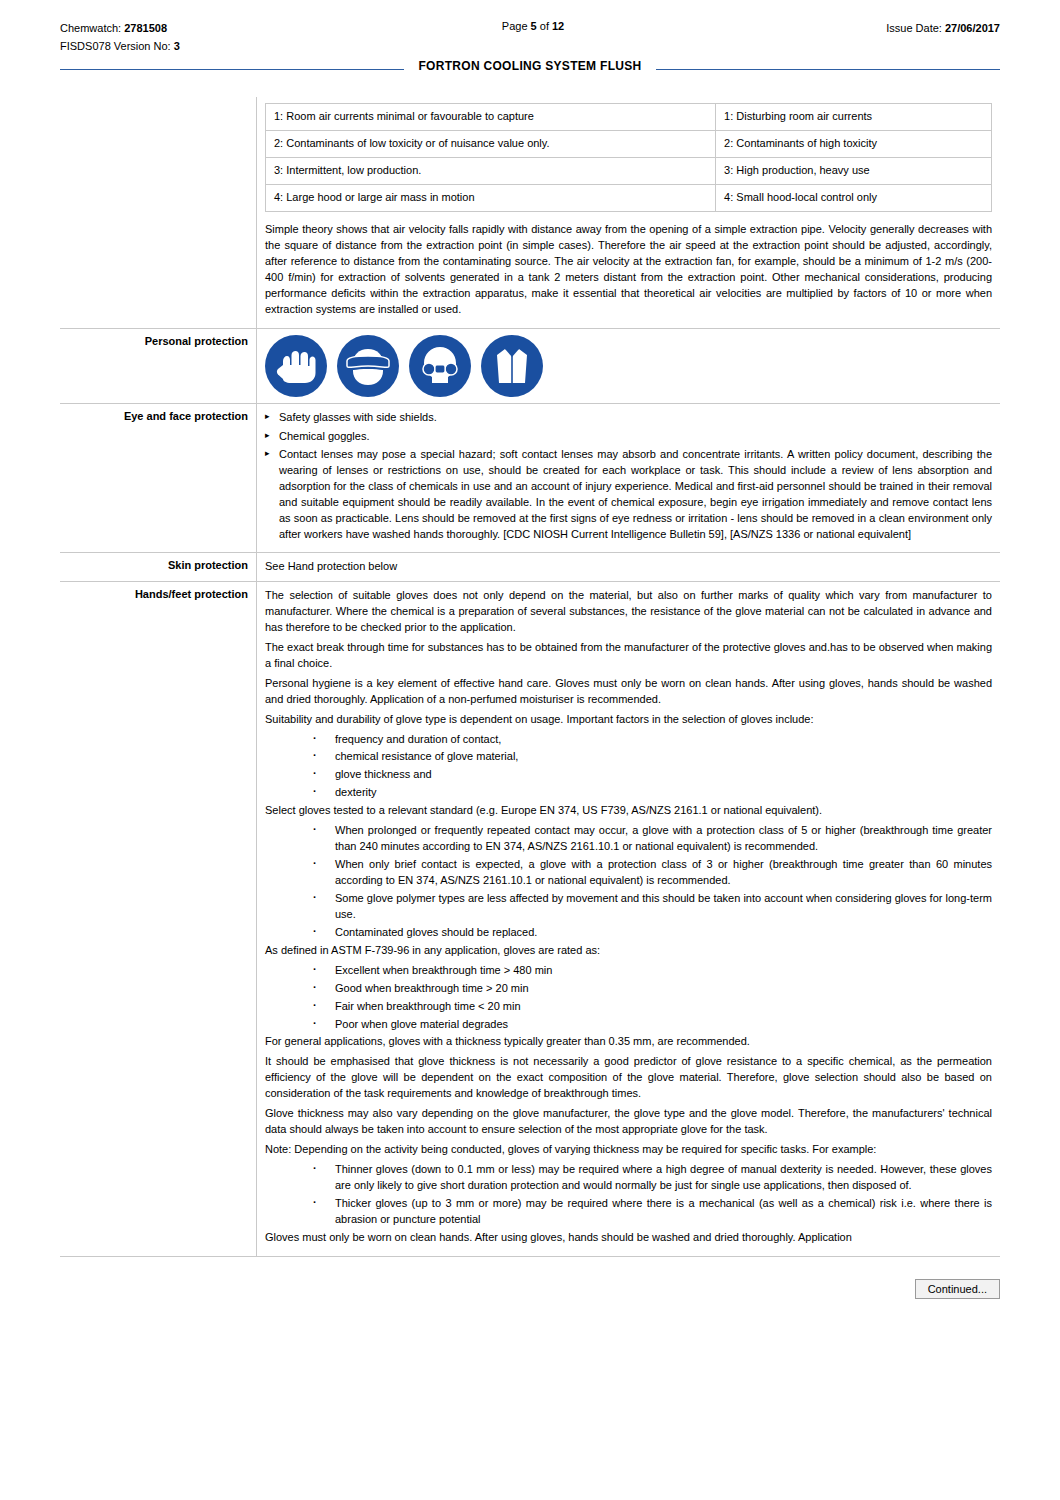Chemwatch: 2781508
FISDS078 Version No: 3
Page 5 of 12
Issue Date: 27/06/2017
FORTRON COOLING SYSTEM FLUSH
| | / 1: Room air currents minimal or favourable to capture / 1: Disturbing room air currents / / 2: Contaminants of low toxicity or of nuisance value only. / 2: Contaminants of high toxicity / / 3: Intermittent, low production. / 3: High production, heavy use / / 4: Large hood or large air mass in motion / 4: Small hood-local control only / Simple theory shows that air velocity falls rapidly with distance away from the opening of a simple extraction pipe. Velocity generally decreases with the square of distance from the extraction point (in simple cases). Therefore the air speed at the extraction point should be adjusted, accordingly, after reference to distance from the contaminating source. The air velocity at the extraction fan, for example, should be a minimum of 1-2 m/s (200-400 f/min) for extraction of solvents generated in a tank 2 meters distant from the extraction point. Other mechanical considerations, producing performance deficits within the extraction apparatus, make it essential that theoretical air velocities are multiplied by factors of 10 or more when extraction systems are installed or used. |
| Personal protection | |
| Eye and face protection | Safety glasses with side shields. Chemical goggles. Contact lenses may pose a special hazard; soft contact lenses may absorb and concentrate irritants. A written policy document, describing the wearing of lenses or restrictions on use, should be created for each workplace or task. This should include a review of lens absorption and adsorption for the class of chemicals in use and an account of injury experience. Medical and first-aid personnel should be trained in their removal and suitable equipment should be readily available. In the event of chemical exposure, begin eye irrigation immediately and remove contact lens as soon as practicable. Lens should be removed at the first signs of eye redness or irritation - lens should be removed in a clean environment only after workers have washed hands thoroughly. [CDC NIOSH Current Intelligence Bulletin 59], [AS/NZS 1336 or national equivalent] |
| Skin protection | See Hand protection below |
| Hands/feet protection | The selection of suitable gloves does not only depend on the material, but also on further marks of quality which vary from manufacturer to manufacturer. Where the chemical is a preparation of several substances, the resistance of the glove material can not be calculated in advance and has therefore to be checked prior to the application. The exact break through time for substances has to be obtained from the manufacturer of the protective gloves and.has to be observed when making a final choice. Personal hygiene is a key element of effective hand care. Gloves must only be worn on clean hands. After using gloves, hands should be washed and dried thoroughly. Application of a non-perfumed moisturiser is recommended. Suitability and durability of glove type is dependent on usage. Important factors in the selection of gloves include: frequency and duration of contact, chemical resistance of glove material, glove thickness and dexterity Select gloves tested to a relevant standard (e.g. Europe EN 374, US F739, AS/NZS 2161.1 or national equivalent). When prolonged or frequently repeated contact may occur, a glove with a protection class of 5 or higher (breakthrough time greater than 240 minutes according to EN 374, AS/NZS 2161.10.1 or national equivalent) is recommended. When only brief contact is expected, a glove with a protection class of 3 or higher (breakthrough time greater than 60 minutes according to EN 374, AS/NZS 2161.10.1 or national equivalent) is recommended. Some glove polymer types are less affected by movement and this should be taken into account when considering gloves for long-term use. Contaminated gloves should be replaced. As defined in ASTM F-739-96 in any application, gloves are rated as: Excellent when breakthrough time > 480 min Good when breakthrough time > 20 min Fair when breakthrough time < 20 min Poor when glove material degrades For general applications, gloves with a thickness typically greater than 0.35 mm, are recommended. It should be emphasised that glove thickness is not necessarily a good predictor of glove resistance to a specific chemical, as the permeation efficiency of the glove will be dependent on the exact composition of the glove material. Therefore, glove selection should also be based on consideration of the task requirements and knowledge of breakthrough times. Glove thickness may also vary depending on the glove manufacturer, the glove type and the glove model. Therefore, the manufacturers' technical data should always be taken into account to ensure selection of the most appropriate glove for the task. Note: Depending on the activity being conducted, gloves of varying thickness may be required for specific tasks. For example: Thinner gloves (down to 0.1 mm or less) may be required where a high degree of manual dexterity is needed. However, these gloves are only likely to give short duration protection and would normally be just for single use applications, then disposed of. Thicker gloves (up to 3 mm or more) may be required where there is a mechanical (as well as a chemical) risk i.e. where there is abrasion or puncture potential Gloves must only be worn on clean hands. After using gloves, hands should be washed and dried thoroughly. Application |
Continued...